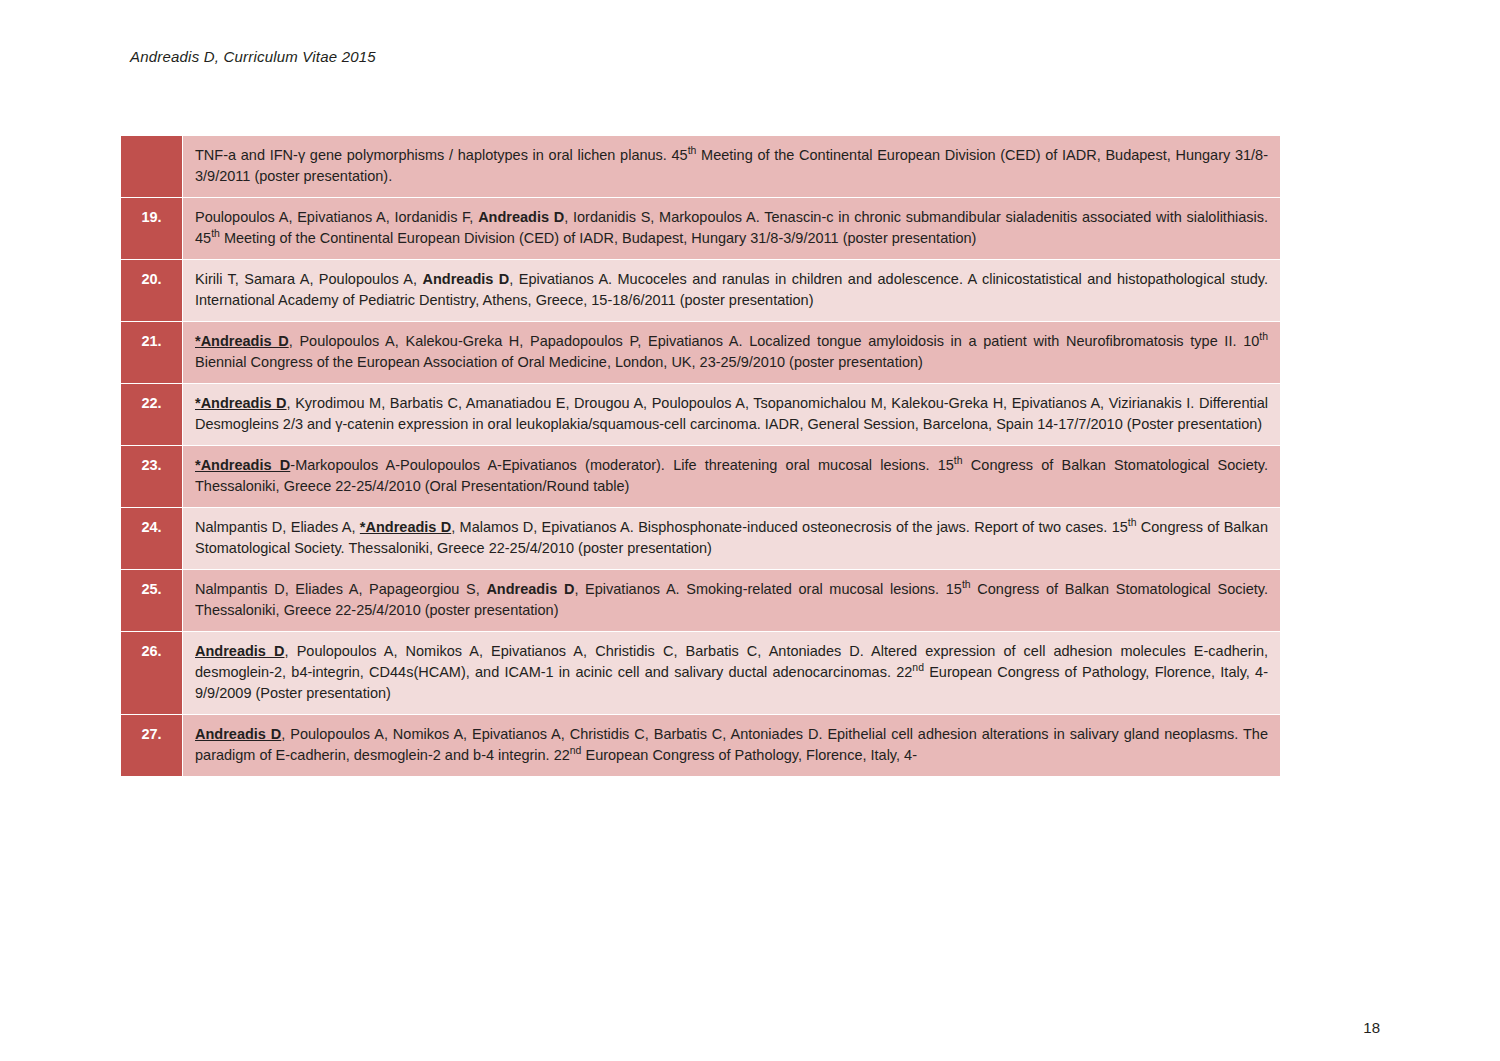Andreadis D, Curriculum Vitae 2015
| | TNF-a and IFN-γ gene polymorphisms / haplotypes in oral lichen planus. 45 th Meeting of the Continental European Division (CED) of IADR, Budapest, Hungary 31/8-3/9/2011 (poster presentation). |
| 19. | Poulopoulos A, Epivatianos A, Iordanidis F, Andreadis D , Iordanidis S, Markopoulos A. Tenascin-c in chronic submandibular sialadenitis associated with sialolithiasis. 45 th Meeting of the Continental European Division (CED) of IADR, Budapest, Hungary 31/8-3/9/2011 (poster presentation) |
| 20. | Kirili T, Samara A, Poulopoulos A, Andreadis D , Epivatianos A. Mucoceles and ranulas in children and adolescence. A clinicostatistical and histopathological study. International Academy of Pediatric Dentistry, Athens, Greece, 15-18/6/2011 (poster presentation) |
| 21. | *Andreadis D , Poulopoulos A, Kalekou-Greka H, Papadopoulos P, Epivatianos A. Localized tongue amyloidosis in a patient with Neurofibromatosis type II. 10 th Biennial Congress of the European Association of Oral Medicine, London, UK, 23-25/9/2010 (poster presentation) |
| 22. | *Andreadis D , Kyrodimou M, Barbatis C, Amanatiadou E, Drougou A, Poulopoulos A, Tsopanomichalou M, Kalekou-Greka H, Epivatianos A, Vizirianakis I. Differential Desmogleins 2/3 and γ-catenin expression in oral leukoplakia/squamous-cell carcinoma. IADR, General Session, Barcelona, Spain 14-17/7/2010 (Poster presentation) |
| 23. | *Andreadis D -Markopoulos A-Poulopoulos A-Epivatianos (moderator). Life threatening oral mucosal lesions. 15 th Congress of Balkan Stomatological Society. Thessaloniki, Greece 22-25/4/2010 (Oral Presentation/Round table) |
| 24. | Nalmpantis D, Eliades A, *Andreadis D , Malamos D, Epivatianos A. Bisphosphonate-induced osteonecrosis of the jaws. Report of two cases. 15 th Congress of Balkan Stomatological Society. Thessaloniki, Greece 22-25/4/2010 (poster presentation) |
| 25. | Nalmpantis D, Eliades A, Papageorgiou S, Andreadis D , Epivatianos A. Smoking-related oral mucosal lesions. 15 th Congress of Balkan Stomatological Society. Thessaloniki, Greece 22-25/4/2010 (poster presentation) |
| 26. | Andreadis D , Poulopoulos A, Nomikos A, Epivatianos A, Christidis C, Barbatis C, Antoniades D. Altered expression of cell adhesion molecules E-cadherin, desmoglein-2, b4-integrin, CD44s(HCAM), and ICAM-1 in acinic cell and salivary ductal adenocarcinomas. 22 nd European Congress of Pathology, Florence, Italy, 4-9/9/2009 (Poster presentation) |
| 27. | Andreadis D , Poulopoulos A, Nomikos A, Epivatianos A, Christidis C, Barbatis C, Antoniades D. Epithelial cell adhesion alterations in salivary gland neoplasms. The paradigm of E-cadherin, desmoglein-2 and b-4 integrin. 22 nd European Congress of Pathology, Florence, Italy, 4- |
18